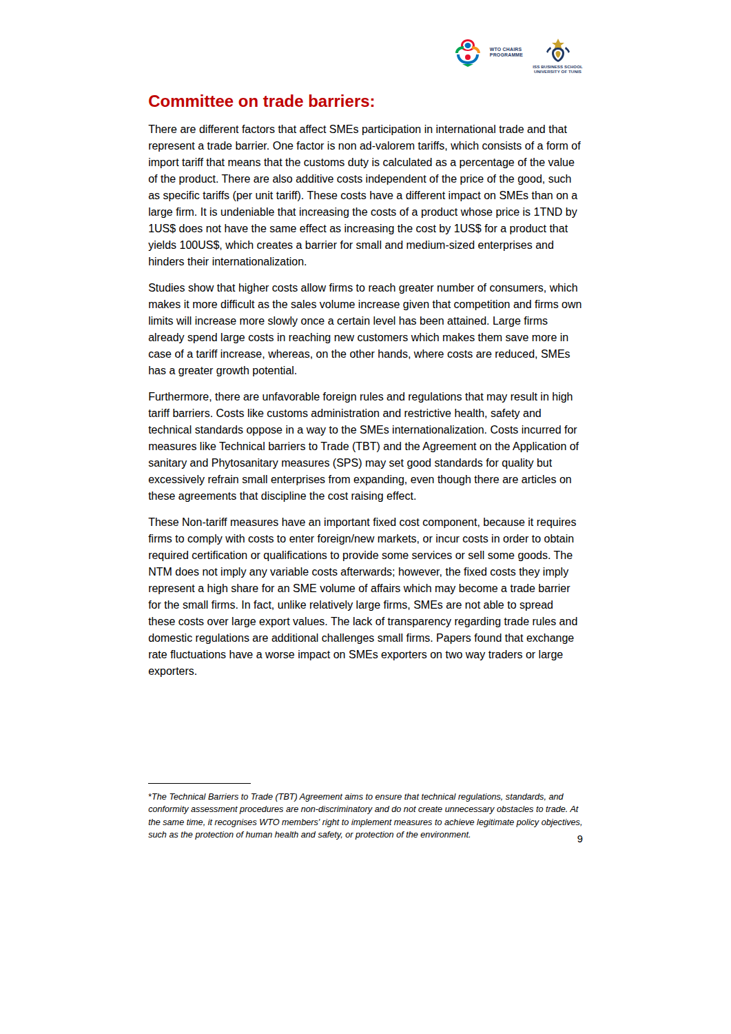WTO CHAIRS
PROGRAMME
ISS BUSINESS SCHOOL
UNIVERSITY OF TUNIS
Committee on trade barriers:
There are different factors that affect SMEs participation in international trade and that represent a trade barrier. One factor is non ad-valorem tariffs, which consists of a form of import tariff that means that the customs duty is calculated as a percentage of the value of the product. There are also additive costs independent of the price of the good, such as specific tariffs (per unit tariff). These costs have a different impact on SMEs than on a large firm. It is undeniable that increasing the costs of a product whose price is 1TND by 1US$ does not have the same effect as increasing the cost by 1US$ for a product that yields 100US$, which creates a barrier for small and medium-sized enterprises and hinders their internationalization.
Studies show that higher costs allow firms to reach greater number of consumers, which makes it more difficult as the sales volume increase given that competition and firms own limits will increase more slowly once a certain level has been attained. Large firms already spend large costs in reaching new customers which makes them save more in case of a tariff increase, whereas, on the other hands, where costs are reduced, SMEs has a greater growth potential.
Furthermore, there are unfavorable foreign rules and regulations that may result in high tariff barriers. Costs like customs administration and restrictive health, safety and technical standards oppose in a way to the SMEs internationalization. Costs incurred for measures like Technical barriers to Trade (TBT) and the Agreement on the Application of sanitary and Phytosanitary measures (SPS) may set good standards for quality but excessively refrain small enterprises from expanding, even though there are articles on these agreements that discipline the cost raising effect.
These Non-tariff measures have an important fixed cost component, because it requires firms to comply with costs to enter foreign/new markets, or incur costs in order to obtain required certification or qualifications to provide some services or sell some goods. The NTM does not imply any variable costs afterwards; however, the fixed costs they imply represent a high share for an SME volume of affairs which may become a trade barrier for the small firms. In fact, unlike relatively large firms, SMEs are not able to spread these costs over large export values. The lack of transparency regarding trade rules and domestic regulations are additional challenges small firms. Papers found that exchange rate fluctuations have a worse impact on SMEs exporters on two way traders or large exporters.
*The Technical Barriers to Trade (TBT) Agreement aims to ensure that technical regulations, standards, and conformity assessment procedures are non-discriminatory and do not create unnecessary obstacles to trade. At the same time, it recognises WTO members' right to implement measures to achieve legitimate policy objectives, such as the protection of human health and safety, or protection of the environment.
9